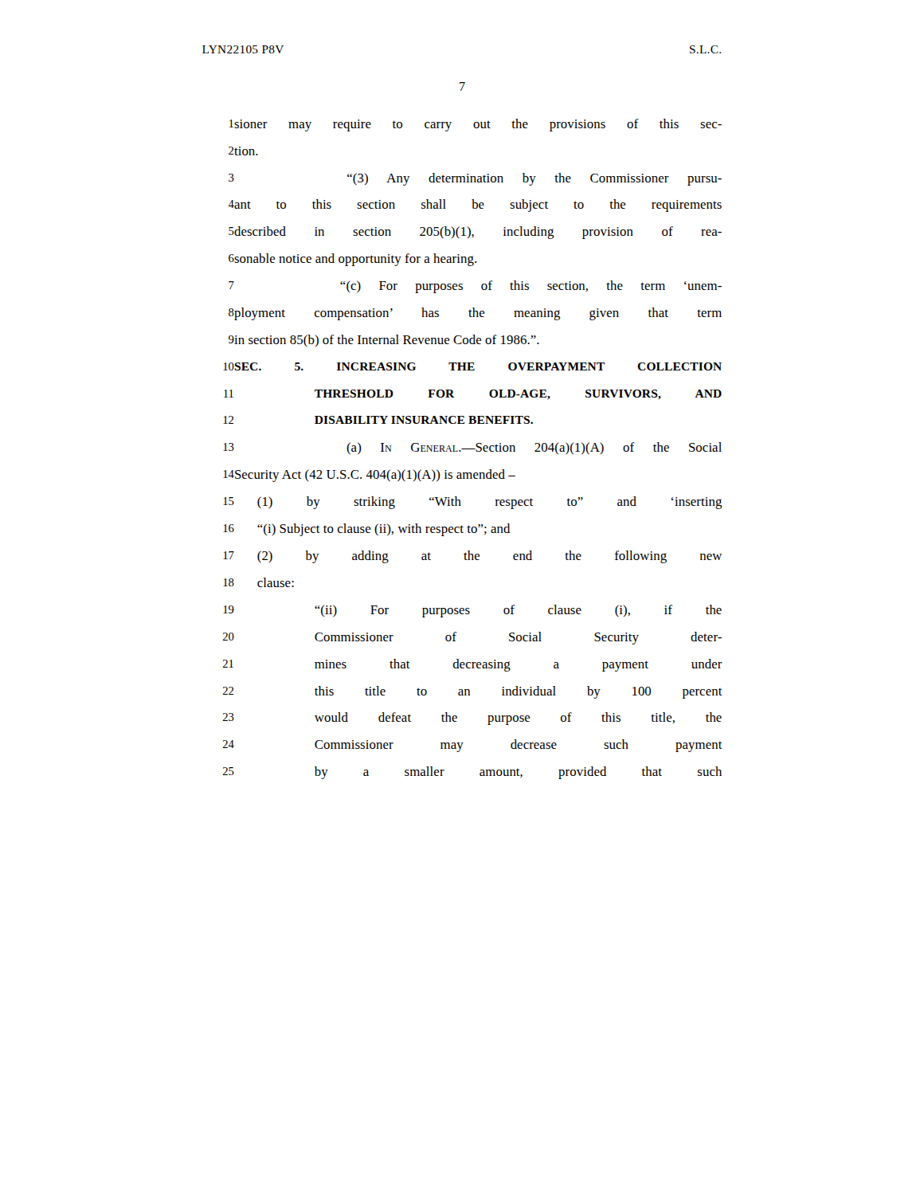LYN22105 P8V S.L.C.
7
| 1 | sioner may require to carry out the provisions of this sec- |
| 2 | tion. |
| 3 | “(3) Any determination by the Commissioner pursu- |
| 4 | ant to this section shall be subject to the requirements |
| 5 | described in section 205(b)(1), including provision of rea- |
| 6 | sonable notice and opportunity for a hearing. |
| 7 | “(c) For purposes of this section, the term ‘unem- |
| 8 | ployment compensation’ has the meaning given that term |
| 9 | in section 85(b) of the Internal Revenue Code of 1986.”. |
| 10 | SEC. 5. INCREASING THE OVERPAYMENT COLLECTION |
| 11 | THRESHOLD FOR OLD-AGE, SURVIVORS, AND |
| 12 | DISABILITY INSURANCE BENEFITS. |
| 13 | (a) In General. —Section 204(a)(1)(A) of the Social |
| 14 | Security Act (42 U.S.C. 404(a)(1)(A)) is amended – |
| 15 | (1) by striking “With respect to” and ‘inserting |
| 16 | “(i) Subject to clause (ii), with respect to”; and |
| 17 | (2) by adding at the end the following new |
| 18 | clause: |
| 19 | “(ii) For purposes of clause (i), if the |
| 20 | Commissioner of Social Security deter- |
| 21 | mines that decreasing a payment under |
| 22 | this title to an individual by 100 percent |
| 23 | would defeat the purpose of this title, the |
| 24 | Commissioner may decrease such payment |
| 25 | by a smaller amount, provided that such |